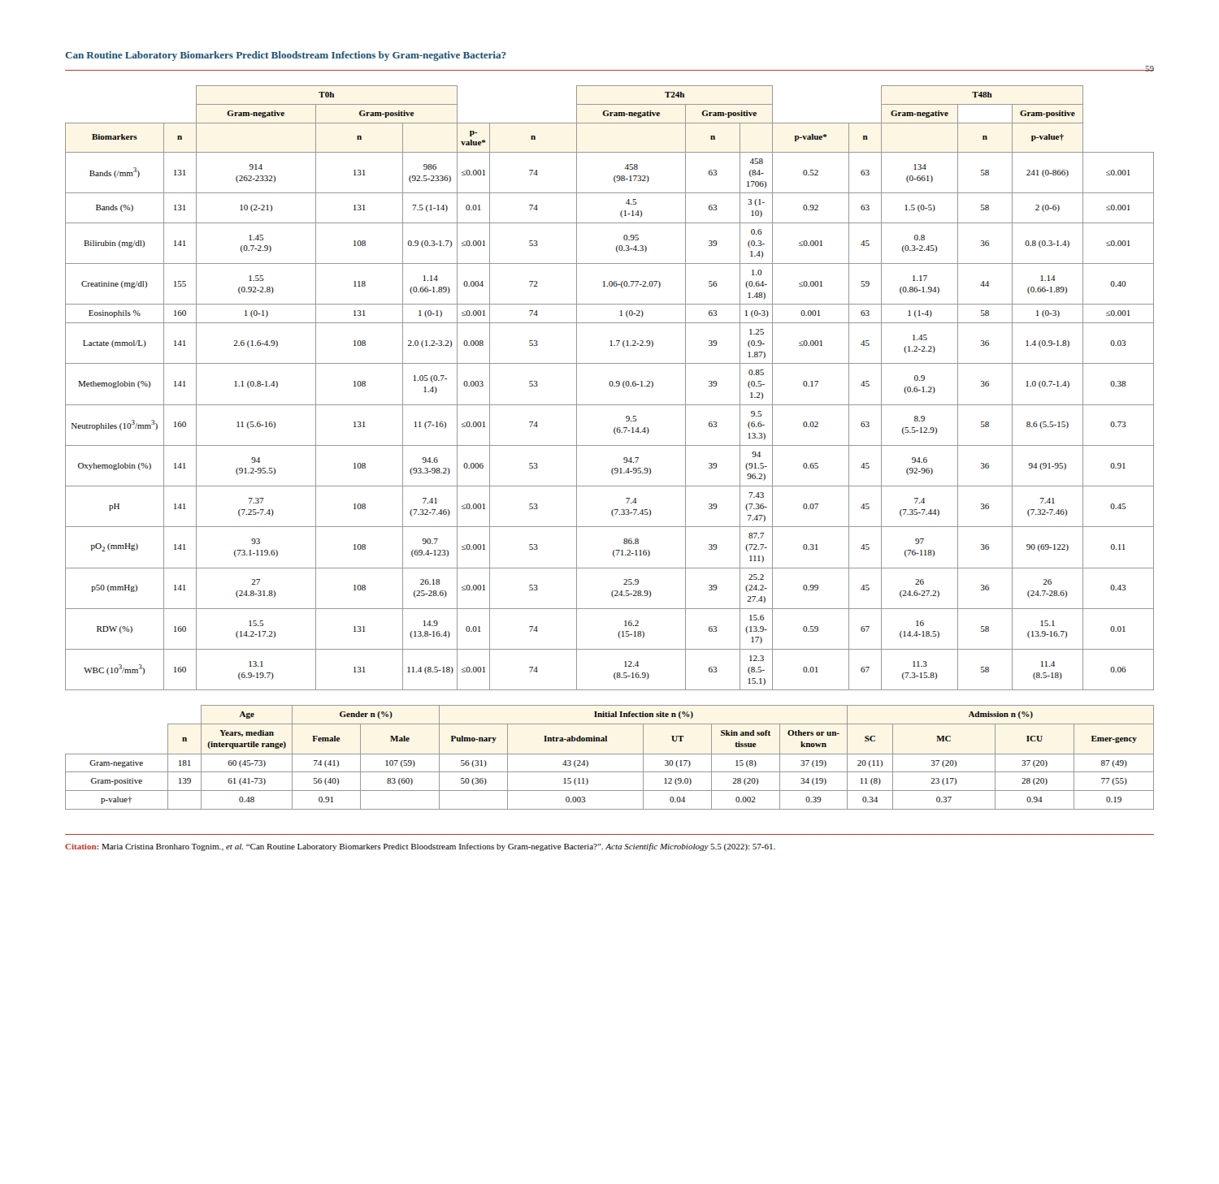Can Routine Laboratory Biomarkers Predict Bloodstream Infections by Gram-negative Bacteria?
59
| | | T0h | | | T24h | | | T48h |
| --- | --- | --- | --- | --- | --- | --- | --- | --- |
| | | Gram-negative | Gram-positive | | | Gram-negative | Gram-positive | | | Gram-negative | | Gram-positive | |
| Biomarkers | n | | n | | p-value* | n | | n | | p-value* | n | | n | p-value† |
| Bands (/mm 3 ) | 131 | 914 (262-2332) | 131 | 986 (92.5-2336) | ≤0.001 | 74 | 458 (98-1732) | 63 | 458 (84-1706) | 0.52 | 63 | 134 (0-661) | 58 | 241 (0-866) | ≤0.001 |
| Bands (%) | 131 | 10 (2-21) | 131 | 7.5 (1-14) | 0.01 | 74 | 4.5 (1-14) | 63 | 3 (1-10) | 0.92 | 63 | 1.5 (0-5) | 58 | 2 (0-6) | ≤0.001 |
| Bilirubin (mg/dl) | 141 | 1.45 (0.7-2.9) | 108 | 0.9 (0.3-1.7) | ≤0.001 | 53 | 0.95 (0.3-4.3) | 39 | 0.6 (0.3-1.4) | ≤0.001 | 45 | 0.8 (0.3-2.45) | 36 | 0.8 (0.3-1.4) | ≤0.001 |
| Creatinine (mg/dl) | 155 | 1.55 (0.92-2.8) | 118 | 1.14 (0.66-1.89) | 0.004 | 72 | 1.06-(0.77-2.07) | 56 | 1.0 (0.64-1.48) | ≤0.001 | 59 | 1.17 (0.86-1.94) | 44 | 1.14 (0.66-1.89) | 0.40 |
| Eosinophils % | 160 | 1 (0-1) | 131 | 1 (0-1) | ≤0.001 | 74 | 1 (0-2) | 63 | 1 (0-3) | 0.001 | 63 | 1 (1-4) | 58 | 1 (0-3) | ≤0.001 |
| Lactate (mmol/L) | 141 | 2.6 (1.6-4.9) | 108 | 2.0 (1.2-3.2) | 0.008 | 53 | 1.7 (1.2-2.9) | 39 | 1.25 (0.9-1.87) | ≤0.001 | 45 | 1.45 (1.2-2.2) | 36 | 1.4 (0.9-1.8) | 0.03 |
| Methemoglobin (%) | 141 | 1.1 (0.8-1.4) | 108 | 1.05 (0.7-1.4) | 0.003 | 53 | 0.9 (0.6-1.2) | 39 | 0.85 (0.5-1.2) | 0.17 | 45 | 0.9 (0.6-1.2) | 36 | 1.0 (0.7-1.4) | 0.38 |
| Neutrophiles (10 3 /mm 3 ) | 160 | 11 (5.6-16) | 131 | 11 (7-16) | ≤0.001 | 74 | 9.5 (6.7-14.4) | 63 | 9.5 (6.6-13.3) | 0.02 | 63 | 8.9 (5.5-12.9) | 58 | 8.6 (5.5-15) | 0.73 |
| Oxyhemoglobin (%) | 141 | 94 (91.2-95.5) | 108 | 94.6 (93.3-98.2) | 0.006 | 53 | 94.7 (91.4-95.9) | 39 | 94 (91.5-96.2) | 0.65 | 45 | 94.6 (92-96) | 36 | 94 (91-95) | 0.91 |
| pH | 141 | 7.37 (7.25-7.4) | 108 | 7.41 (7.32-7.46) | ≤0.001 | 53 | 7.4 (7.33-7.45) | 39 | 7.43 (7.36-7.47) | 0.07 | 45 | 7.4 (7.35-7.44) | 36 | 7.41 (7.32-7.46) | 0.45 |
| pO 2 (mmHg) | 141 | 93 (73.1-119.6) | 108 | 90.7 (69.4-123) | ≤0.001 | 53 | 86.8 (71.2-116) | 39 | 87.7 (72.7-111) | 0.31 | 45 | 97 (76-118) | 36 | 90 (69-122) | 0.11 |
| p50 (mmHg) | 141 | 27 (24.8-31.8) | 108 | 26.18 (25-28.6) | ≤0.001 | 53 | 25.9 (24.5-28.9) | 39 | 25.2 (24.2-27.4) | 0.99 | 45 | 26 (24.6-27.2) | 36 | 26 (24.7-28.6) | 0.43 |
| RDW (%) | 160 | 15.5 (14.2-17.2) | 131 | 14.9 (13.8-16.4) | 0.01 | 74 | 16.2 (15-18) | 63 | 15.6 (13.9-17) | 0.59 | 67 | 16 (14.4-18.5) | 58 | 15.1 (13.9-16.7) | 0.01 |
| WBC (10 3 /mm 3 ) | 160 | 13.1 (6.9-19.7) | 131 | 11.4 (8.5-18) | ≤0.001 | 74 | 12.4 (8.5-16.9) | 63 | 12.3 (8.5-15.1) | 0.01 | 67 | 11.3 (7.3-15.8) | 58 | 11.4 (8.5-18) | 0.06 |
| | | Age | Gender n (%) | Initial Infection site n (%) | Admission n (%) |
| --- | --- | --- | --- | --- | --- |
| | n | Years, median (interquartile range) | Female | Male | Pulmo-nary | Intra-abdominal | UT | Skin and soft tissue | Others or un-known | SC | MC | ICU | Emer-gency |
| Gram-negative | 181 | 60 (45-73) | 74 (41) | 107 (59) | 56 (31) | 43 (24) | 30 (17) | 15 (8) | 37 (19) | 20 (11) | 37 (20) | 37 (20) | 87 (49) |
| Gram-positive | 139 | 61 (41-73) | 56 (40) | 83 (60) | 50 (36) | 15 (11) | 12 (9.0) | 28 (20) | 34 (19) | 11 (8) | 23 (17) | 28 (20) | 77 (55) |
| p-value† | | 0.48 | 0.91 | | | 0.003 | 0.04 | 0.002 | 0.39 | 0.34 | 0.37 | 0.94 | 0.19 |
Citation: Maria Cristina Bronharo Tognim., et al. “Can Routine Laboratory Biomarkers Predict Bloodstream Infections by Gram-negative Bacteria?”. Acta Scientific Microbiology 5.5 (2022): 57-61.